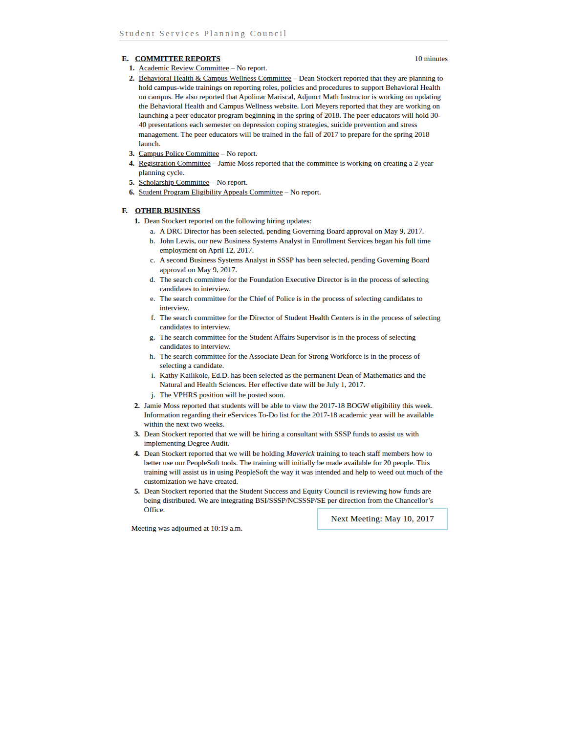Student Services Planning Council
E.
COMMITTEE REPORTS
10 minutes
1. Academic Review Committee – No report.
2. Behavioral Health & Campus Wellness Committee – Dean Stockert reported that they are planning to hold campus-wide trainings on reporting roles, policies and procedures to support Behavioral Health on campus. He also reported that Apolinar Mariscal, Adjunct Math Instructor is working on updating the Behavioral Health and Campus Wellness website. Lori Meyers reported that they are working on launching a peer educator program beginning in the spring of 2018. The peer educators will hold 30-40 presentations each semester on depression coping strategies, suicide prevention and stress management. The peer educators will be trained in the fall of 2017 to prepare for the spring 2018 launch.
3. Campus Police Committee – No report.
4. Registration Committee – Jamie Moss reported that the committee is working on creating a 2-year planning cycle.
5. Scholarship Committee – No report.
6. Student Program Eligibility Appeals Committee – No report.
F.
OTHER BUSINESS
1. Dean Stockert reported on the following hiring updates:
a. A DRC Director has been selected, pending Governing Board approval on May 9, 2017.
b. John Lewis, our new Business Systems Analyst in Enrollment Services began his full time employment on April 12, 2017.
c. A second Business Systems Analyst in SSSP has been selected, pending Governing Board approval on May 9, 2017.
d. The search committee for the Foundation Executive Director is in the process of selecting candidates to interview.
e. The search committee for the Chief of Police is in the process of selecting candidates to interview.
f. The search committee for the Director of Student Health Centers is in the process of selecting candidates to interview.
g. The search committee for the Student Affairs Supervisor is in the process of selecting candidates to interview.
h. The search committee for the Associate Dean for Strong Workforce is in the process of selecting a candidate.
i. Kathy Kailikole, Ed.D. has been selected as the permanent Dean of Mathematics and the Natural and Health Sciences. Her effective date will be July 1, 2017.
j. The VPHRS position will be posted soon.
2. Jamie Moss reported that students will be able to view the 2017-18 BOGW eligibility this week. Information regarding their eServices To-Do list for the 2017-18 academic year will be available within the next two weeks.
3. Dean Stockert reported that we will be hiring a consultant with SSSP funds to assist us with implementing Degree Audit.
4. Dean Stockert reported that we will be holding Maverick training to teach staff members how to better use our PeopleSoft tools. The training will initially be made available for 20 people. This training will assist us in using PeopleSoft the way it was intended and help to weed out much of the customization we have created.
5. Dean Stockert reported that the Student Success and Equity Council is reviewing how funds are being distributed. We are integrating BSI/SSSP/NCSSSP/SE per direction from the Chancellor’s Office.
Meeting was adjourned at 10:19 a.m.
Next Meeting: May 10, 2017